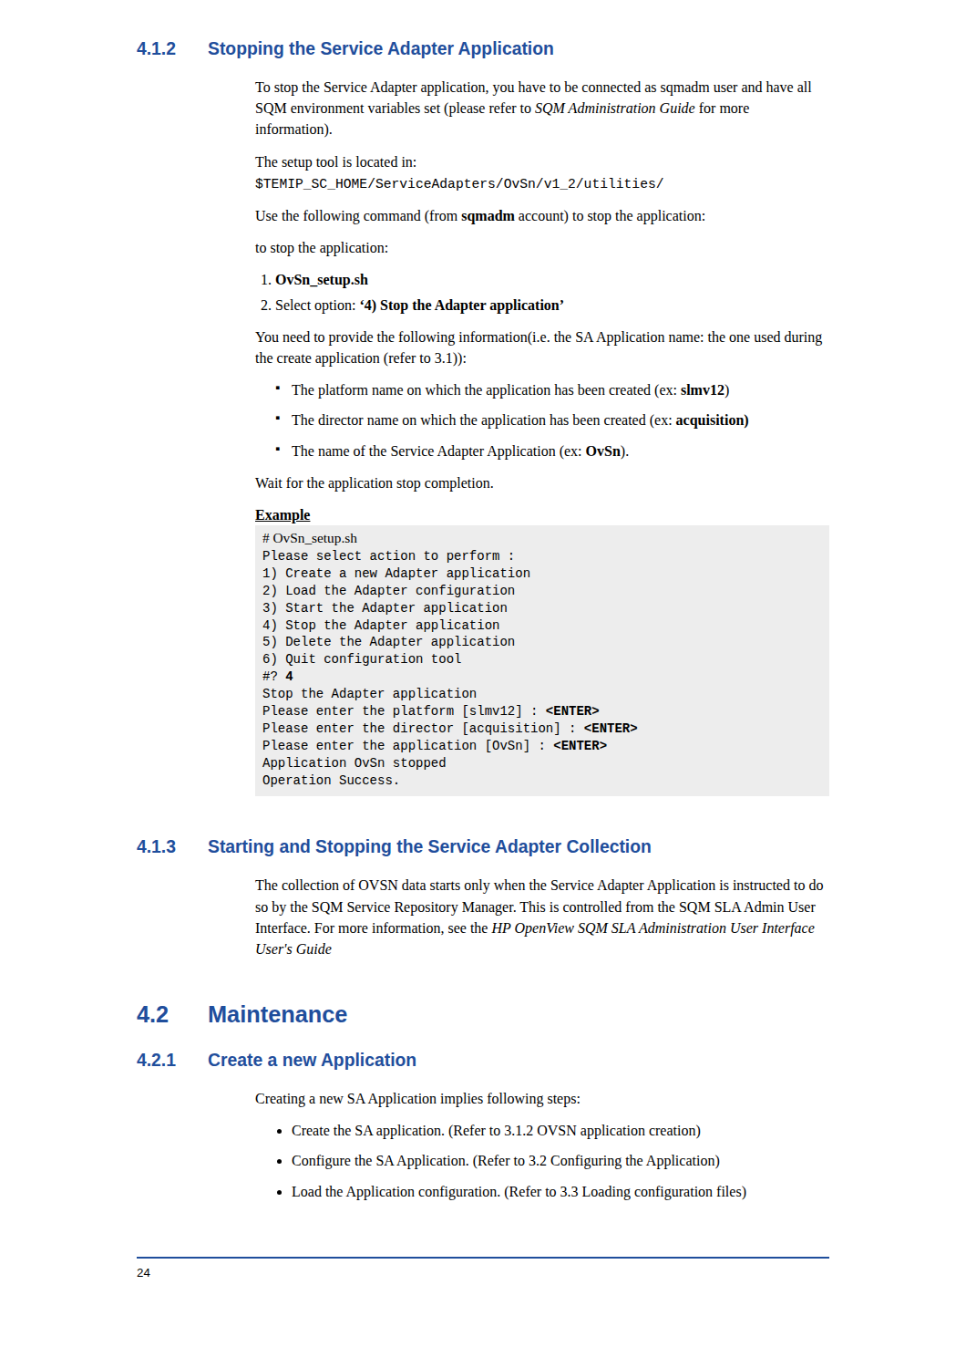4.1.2 Stopping the Service Adapter Application
To stop the Service Adapter application, you have to be connected as sqmadm user and have all SQM environment variables set (please refer to SQM Administration Guide for more information).
The setup tool is located in:
$TEMIP_SC_HOME/ServiceAdapters/OvSn/v1_2/utilities/
Use the following command (from sqmadm account) to stop the application:
to stop the application:
OvSn_setup.sh
Select option: ‘4) Stop the Adapter application’
You need to provide the following information(i.e. the SA Application name: the one used during the create application (refer to 3.1)):
The platform name on which the application has been created (ex: slmv12)
The director name on which the application has been created (ex: acquisition)
The name of the Service Adapter Application (ex: OvSn).
Wait for the application stop completion.
Example
# OvSn_setup.sh
Please select action to perform :
1) Create a new Adapter application
2) Load the Adapter configuration
3) Start the Adapter application
4) Stop the Adapter application
5) Delete the Adapter application
6) Quit configuration tool
#? 4
Stop the Adapter application
Please enter the platform [slmv12] : <ENTER>
Please enter the director [acquisition] : <ENTER>
Please enter the application [OvSn] : <ENTER>
Application OvSn stopped
Operation Success.
4.1.3 Starting and Stopping the Service Adapter Collection
The collection of OVSN data starts only when the Service Adapter Application is instructed to do so by the SQM Service Repository Manager. This is controlled from the SQM SLA Admin User Interface. For more information, see the HP OpenView SQM SLA Administration User Interface User's Guide
4.2 Maintenance
4.2.1 Create a new Application
Creating a new SA Application implies following steps:
Create the SA application. (Refer to 3.1.2 OVSN application creation)
Configure the SA Application. (Refer to 3.2 Configuring the Application)
Load the Application configuration. (Refer to 3.3 Loading configuration files)
24